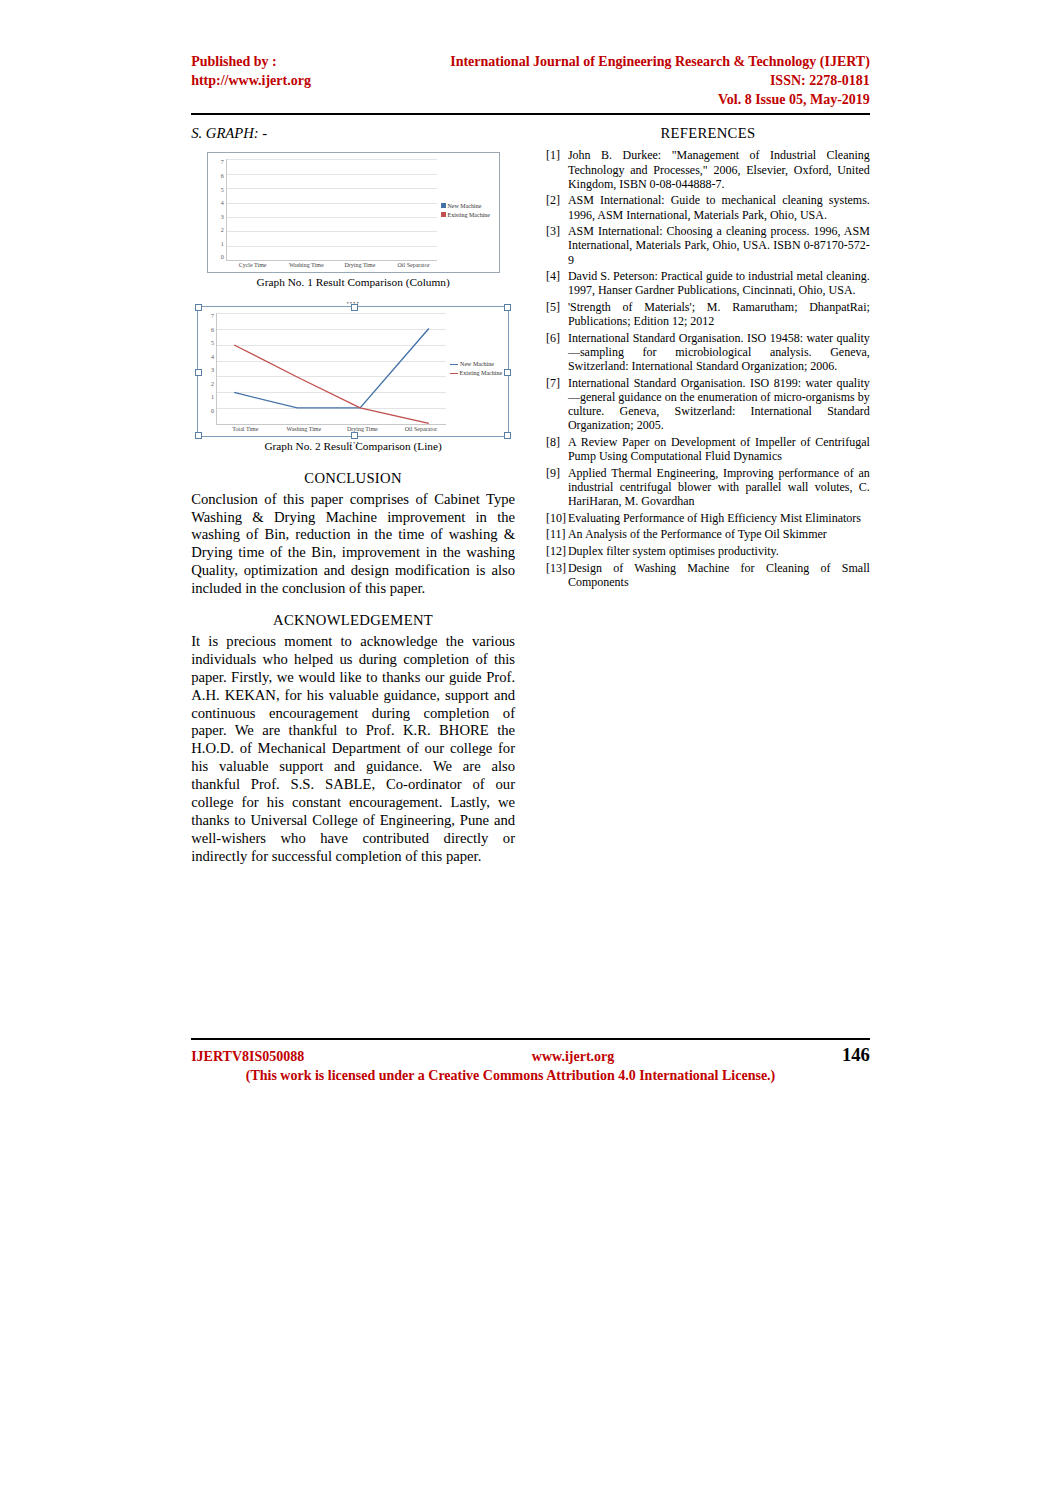Published by :
http://www.ijert.org
International Journal of Engineering Research & Technology (IJERT)
ISSN: 2278-0181
Vol. 8 Issue 05, May-2019
S. GRAPH: -
76543210
New Machine
Existing Machine
Cycle Time Washing Time Drying Time Oil Separator
Graph No. 1 Result Comparison (Column)
••••
76543210
New Machine
Existing Machine
Total Time Washing Time Drying Time Oil Separator
••••
Graph No. 2 Result Comparison (Line)
CONCLUSION
Conclusion of this paper comprises of Cabinet Type Washing & Drying Machine improvement in the washing of Bin, reduction in the time of washing & Drying time of the Bin, improvement in the washing Quality, optimization and design modification is also included in the conclusion of this paper.
ACKNOWLEDGEMENT
It is precious moment to acknowledge the various individuals who helped us during completion of this paper. Firstly, we would like to thanks our guide Prof. A.H. KEKAN, for his valuable guidance, support and continuous encouragement during completion of paper. We are thankful to Prof. K.R. BHORE the H.O.D. of Mechanical Department of our college for his valuable support and guidance. We are also thankful Prof. S.S. SABLE, Co-ordinator of our college for his constant encouragement. Lastly, we thanks to Universal College of Engineering, Pune and well-wishers who have contributed directly or indirectly for successful completion of this paper.
REFERENCES
[1] John B. Durkee: "Management of Industrial Cleaning Technology and Processes," 2006, Elsevier, Oxford, United Kingdom, ISBN 0-08-044888-7.
[2] ASM International: Guide to mechanical cleaning systems. 1996, ASM International, Materials Park, Ohio, USA.
[3] ASM International: Choosing a cleaning process. 1996, ASM International, Materials Park, Ohio, USA. ISBN 0-87170-572-9
[4] David S. Peterson: Practical guide to industrial metal cleaning. 1997, Hanser Gardner Publications, Cincinnati, Ohio, USA.
[5]'Strength of Materials'; M. Ramarutham; DhanpatRai; Publications; Edition 12; 2012
[6] International Standard Organisation. ISO 19458: water quality—sampling for microbiological analysis. Geneva, Switzerland: International Standard Organization; 2006.
[7] International Standard Organisation. ISO 8199: water quality—general guidance on the enumeration of micro-organisms by culture. Geneva, Switzerland: International Standard Organization; 2005.
[8] A Review Paper on Development of Impeller of Centrifugal Pump Using Computational Fluid Dynamics
[9] Applied Thermal Engineering, Improving performance of an industrial centrifugal blower with parallel wall volutes, C. HariHaran, M. Govardhan
[10] Evaluating Performance of High Efficiency Mist Eliminators
[11] An Analysis of the Performance of Type Oil Skimmer
[12] Duplex filter system optimises productivity.
[13] Design of Washing Machine for Cleaning of Small Components
IJERTV8IS050088
www.ijert.org
146
(This work is licensed under a Creative Commons Attribution 4.0 International License.)